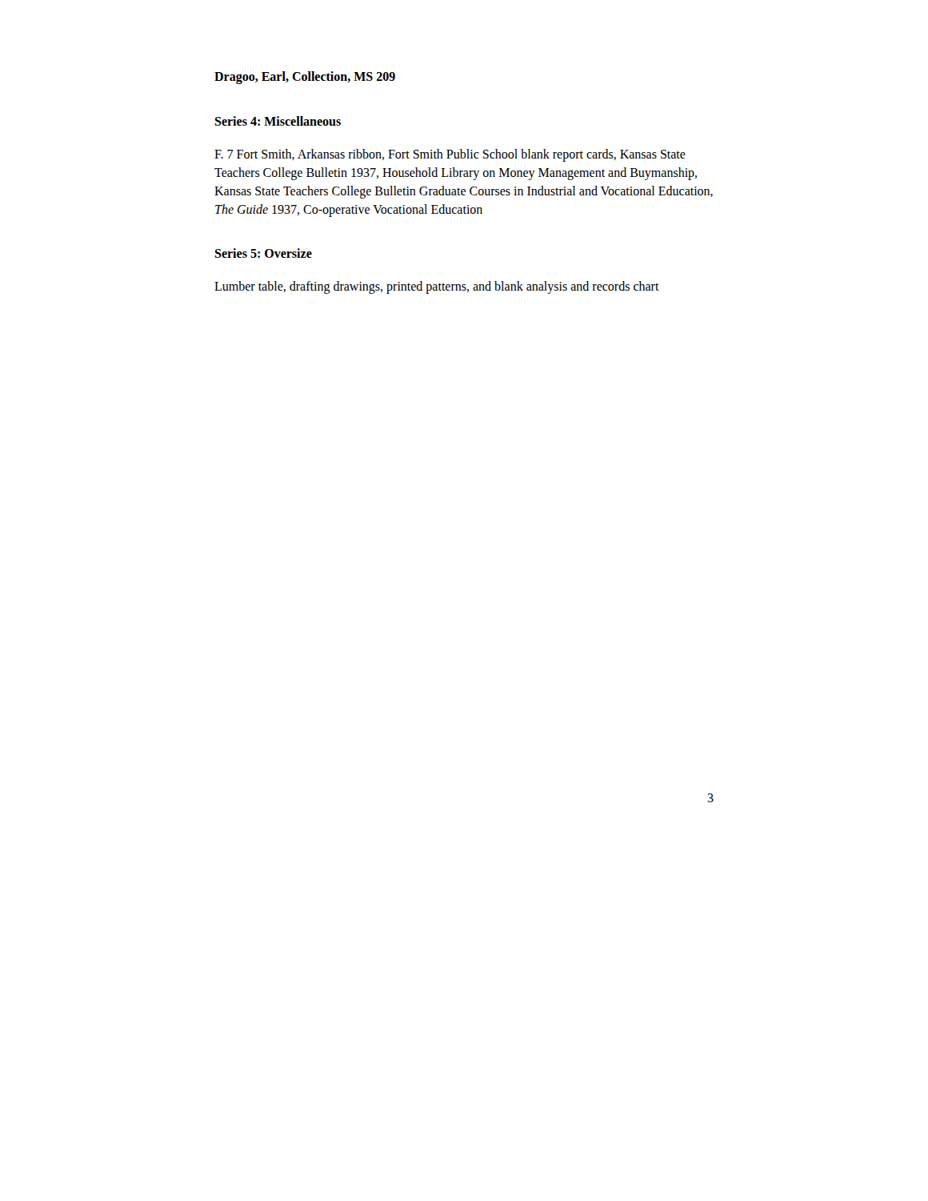Dragoo, Earl, Collection, MS 209
Series 4: Miscellaneous
F. 7 Fort Smith, Arkansas ribbon, Fort Smith Public School blank report cards, Kansas State Teachers College Bulletin 1937, Household Library on Money Management and Buymanship, Kansas State Teachers College Bulletin Graduate Courses in Industrial and Vocational Education, The Guide 1937, Co-operative Vocational Education
Series 5: Oversize
Lumber table, drafting drawings, printed patterns, and blank analysis and records chart
3